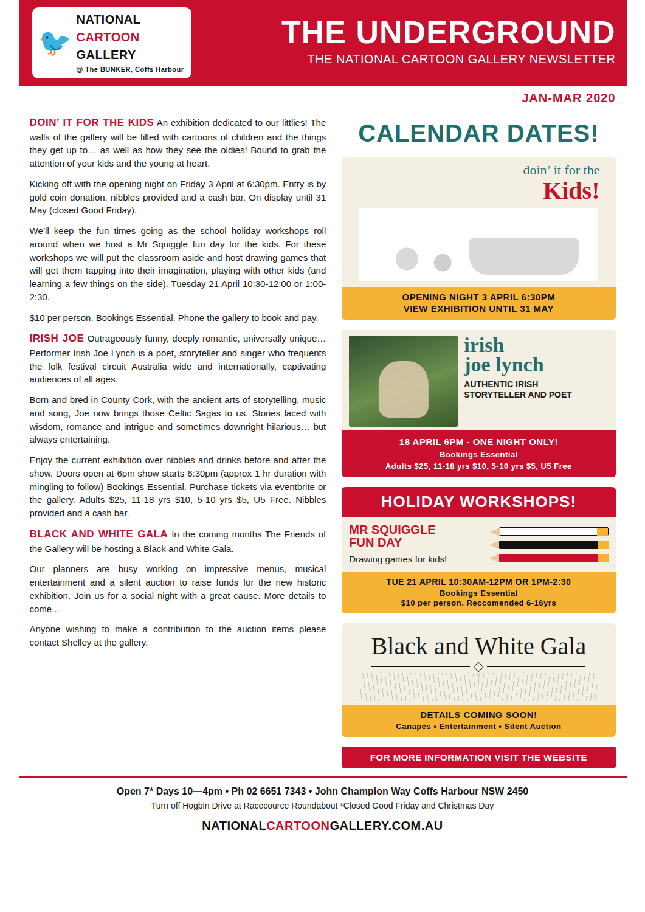🐦
NATIONAL CARTOON GALLERY @ The BUNKER, Coffs Harbour
The Underground
The National Cartoon Gallery Newsletter
Jan-Mar 2020
Doin’ it for the kids An exhibition dedicated to our littlies! The walls of the gallery will be filled with cartoons of children and the things they get up to… as well as how they see the oldies! Bound to grab the attention of your kids and the young at heart.
Kicking off with the opening night on Friday 3 April at 6:30pm. Entry is by gold coin donation, nibbles provided and a cash bar. On display until 31 May (closed Good Friday).
We’ll keep the fun times going as the school holiday workshops roll around when we host a Mr Squiggle fun day for the kids. For these workshops we will put the classroom aside and host drawing games that will get them tapping into their imagination, playing with other kids (and learning a few things on the side). Tuesday 21 April 10:30-12:00 or 1:00-2:30.
$10 per person. Bookings Essential. Phone the gallery to book and pay.
Irish Joe Outrageously funny, deeply romantic, universally unique… Performer Irish Joe Lynch is a poet, storyteller and singer who frequents the folk festival circuit Australia wide and internationally, captivating audiences of all ages.
Born and bred in County Cork, with the ancient arts of storytelling, music and song, Joe now brings those Celtic Sagas to us. Stories laced with wisdom, romance and intrigue and sometimes downright hilarious… but always entertaining.
Enjoy the current exhibition over nibbles and drinks before and after the show. Doors open at 6pm show starts 6:30pm (approx 1 hr duration with mingling to follow) Bookings Essential. Purchase tickets via eventbrite or the gallery. Adults $25, 11-18 yrs $10, 5-10 yrs $5, U5 Free. Nibbles provided and a cash bar.
Black and White Gala In the coming months The Friends of the Gallery will be hosting a Black and White Gala.
Our planners are busy working on impressive menus, musical entertainment and a silent auction to raise funds for the new historic exhibition. Join us for a social night with a great cause. More details to come...
Anyone wishing to make a contribution to the auction items please contact Shelley at the gallery.
Calendar Dates!
doin’ it for the Kids!
Opening Night 3 April 6:30pm
View Exhibition until 31 May
irish
joe lynch
Authentic Irish
Storyteller and Poet
18 April 6pm - One Night Only! Bookings Essential
Adults $25, 11-18 yrs $10, 5-10 yrs $5, U5 Free
Holiday Workshops!
Mr Squiggle
Fun Day
Drawing games for kids!
Tue 21 April 10:30am-12pm or 1pm-2:30 Bookings Essential
$10 per person. Reccomended 6-16yrs
Black and White Gala
Details Coming Soon! Canapès • Entertainment • Silent Auction
For more information visit the website
Open 7* Days 10—4pm • Ph 02 6651 7343 • John Champion Way Coffs Harbour NSW 2450
Turn off Hogbin Drive at Racecource Roundabout *Closed Good Friday and Christmas Day
National Cartoon Gallery.com.au